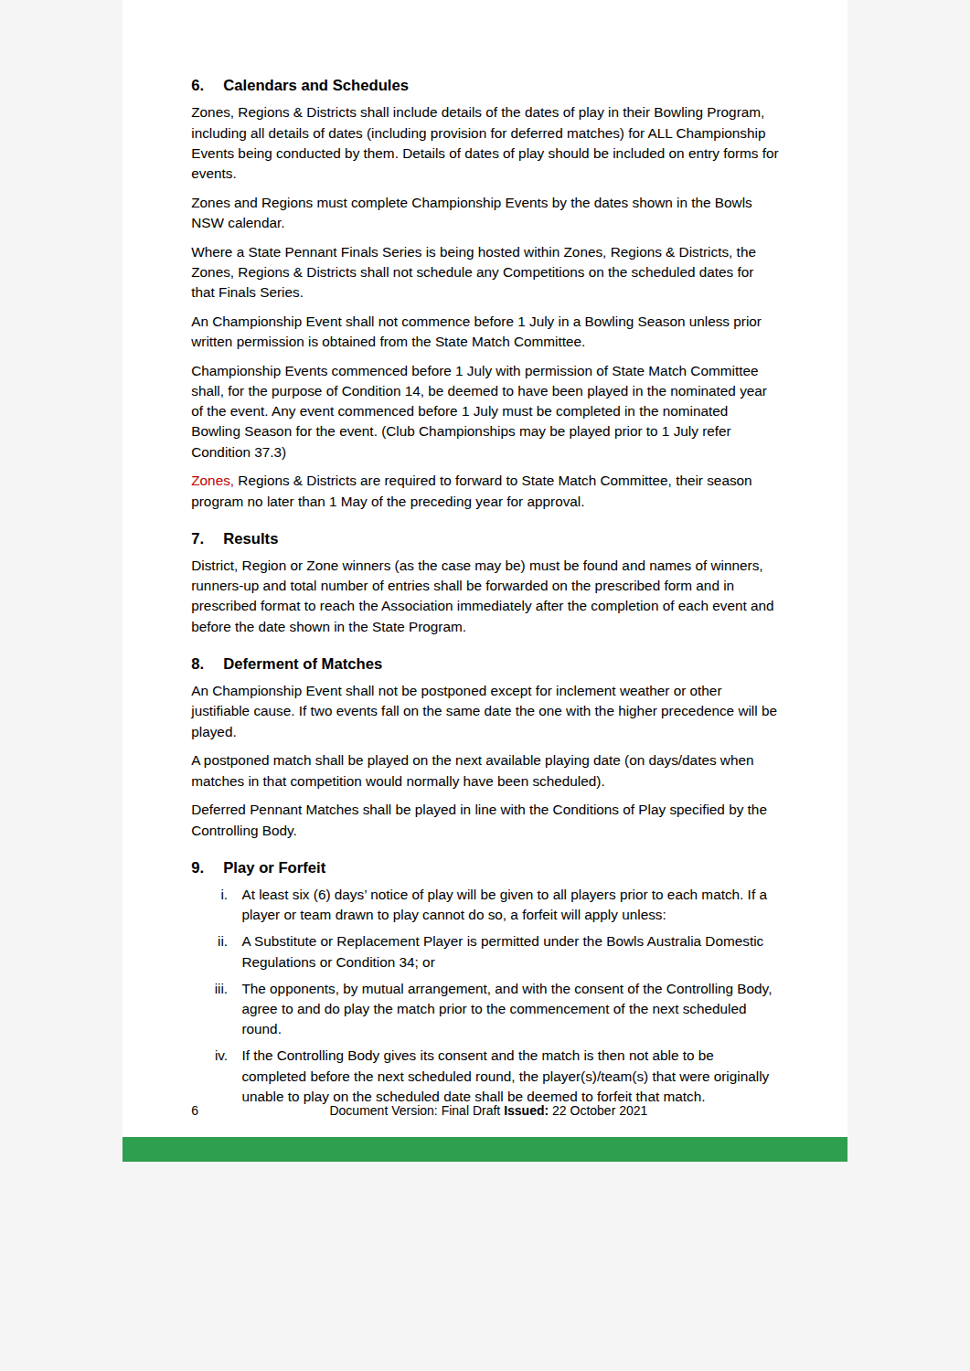6. Calendars and Schedules
Zones, Regions & Districts shall include details of the dates of play in their Bowling Program, including all details of dates (including provision for deferred matches) for ALL Championship Events being conducted by them. Details of dates of play should be included on entry forms for events.
Zones and Regions must complete Championship Events by the dates shown in the Bowls NSW calendar.
Where a State Pennant Finals Series is being hosted within Zones, Regions & Districts, the Zones, Regions & Districts shall not schedule any Competitions on the scheduled dates for that Finals Series.
An Championship Event shall not commence before 1 July in a Bowling Season unless prior written permission is obtained from the State Match Committee.
Championship Events commenced before 1 July with permission of State Match Committee shall, for the purpose of Condition 14, be deemed to have been played in the nominated year of the event. Any event commenced before 1 July must be completed in the nominated Bowling Season for the event. (Club Championships may be played prior to 1 July refer Condition 37.3)
Zones, Regions & Districts are required to forward to State Match Committee, their season program no later than 1 May of the preceding year for approval.
7. Results
District, Region or Zone winners (as the case may be) must be found and names of winners, runners-up and total number of entries shall be forwarded on the prescribed form and in prescribed format to reach the Association immediately after the completion of each event and before the date shown in the State Program.
8. Deferment of Matches
An Championship Event shall not be postponed except for inclement weather or other justifiable cause. If two events fall on the same date the one with the higher precedence will be played.
A postponed match shall be played on the next available playing date (on days/dates when matches in that competition would normally have been scheduled).
Deferred Pennant Matches shall be played in line with the Conditions of Play specified by the Controlling Body.
9. Play or Forfeit
i. At least six (6) days’ notice of play will be given to all players prior to each match. If a player or team drawn to play cannot do so, a forfeit will apply unless:
ii. A Substitute or Replacement Player is permitted under the Bowls Australia Domestic Regulations or Condition 34; or
iii. The opponents, by mutual arrangement, and with the consent of the Controlling Body, agree to and do play the match prior to the commencement of the next scheduled round.
iv. If the Controlling Body gives its consent and the match is then not able to be completed before the next scheduled round, the player(s)/team(s) that were originally unable to play on the scheduled date shall be deemed to forfeit that match.
6
Document Version: Final Draft Issued: 22 October 2021